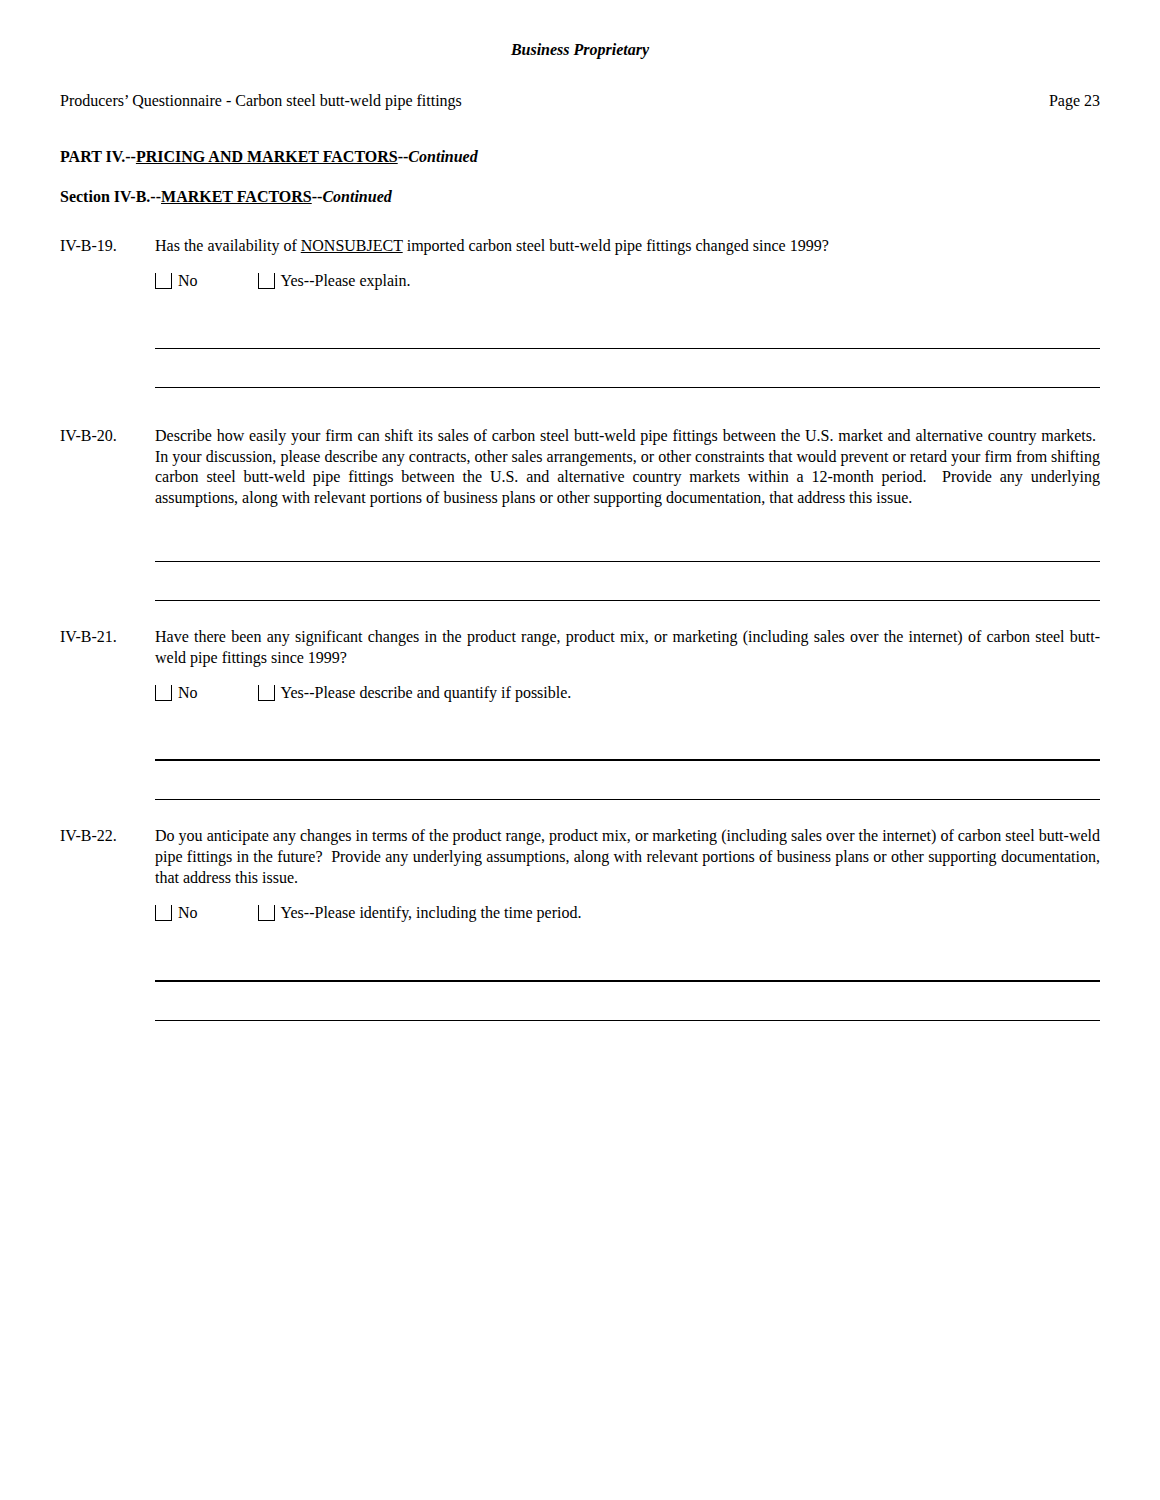Business Proprietary
Producers’ Questionnaire - Carbon steel butt-weld pipe fittings Page 23
PART IV.--PRICING AND MARKET FACTORS--Continued
Section IV-B.--MARKET FACTORS--Continued
IV-B-19.
Has the availability of NONSUBJECT imported carbon steel butt-weld pipe fittings changed since 1999?
No Yes--Please explain.
IV-B-20.
Describe how easily your firm can shift its sales of carbon steel butt-weld pipe fittings between the U.S. market and alternative country markets. In your discussion, please describe any contracts, other sales arrangements, or other constraints that would prevent or retard your firm from shifting carbon steel butt-weld pipe fittings between the U.S. and alternative country markets within a 12-month period. Provide any underlying assumptions, along with relevant portions of business plans or other supporting documentation, that address this issue.
IV-B-21.
Have there been any significant changes in the product range, product mix, or marketing (including sales over the internet) of carbon steel butt-weld pipe fittings since 1999?
No Yes--Please describe and quantify if possible.
IV-B-22.
Do you anticipate any changes in terms of the product range, product mix, or marketing (including sales over the internet) of carbon steel butt-weld pipe fittings in the future? Provide any underlying assumptions, along with relevant portions of business plans or other supporting documentation, that address this issue.
No Yes--Please identify, including the time period.